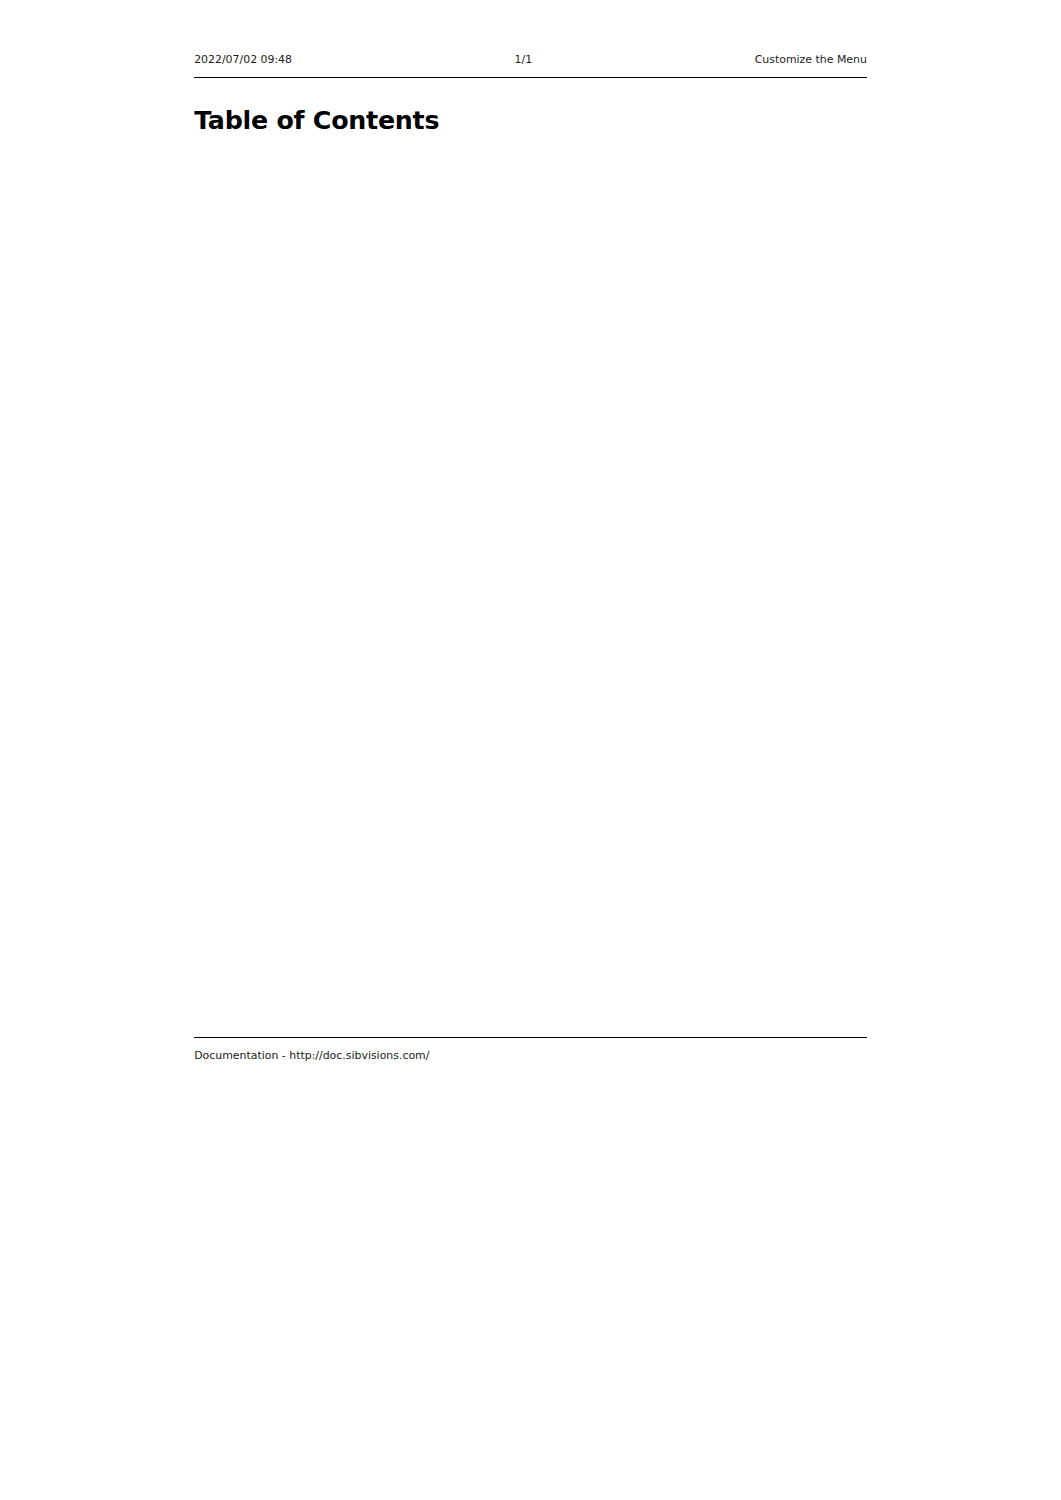2022/07/02 09:48
1/1
Customize the Menu
Table of Contents
Documentation - http://doc.sibvisions.com/